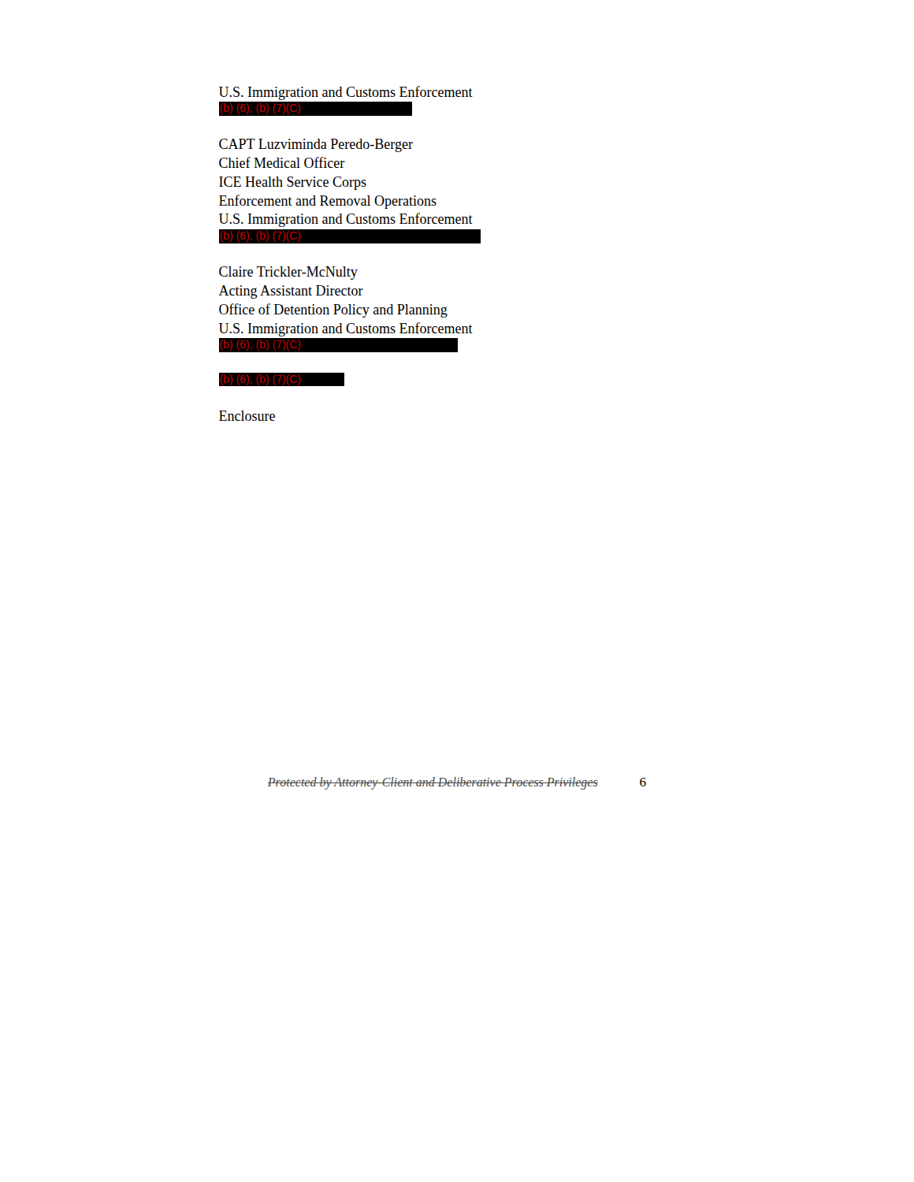U.S. Immigration and Customs Enforcement
(b) (6), (b) (7)(C)
CAPT Luzviminda Peredo-Berger
Chief Medical Officer
ICE Health Service Corps
Enforcement and Removal Operations
U.S. Immigration and Customs Enforcement
(b) (6), (b) (7)(C)
Claire Trickler-McNulty
Acting Assistant Director
Office of Detention Policy and Planning
U.S. Immigration and Customs Enforcement
(b) (6), (b) (7)(C)
(b) (6), (b) (7)(C)
Enclosure
Protected by Attorney-Client and Deliberative Process Privileges 6